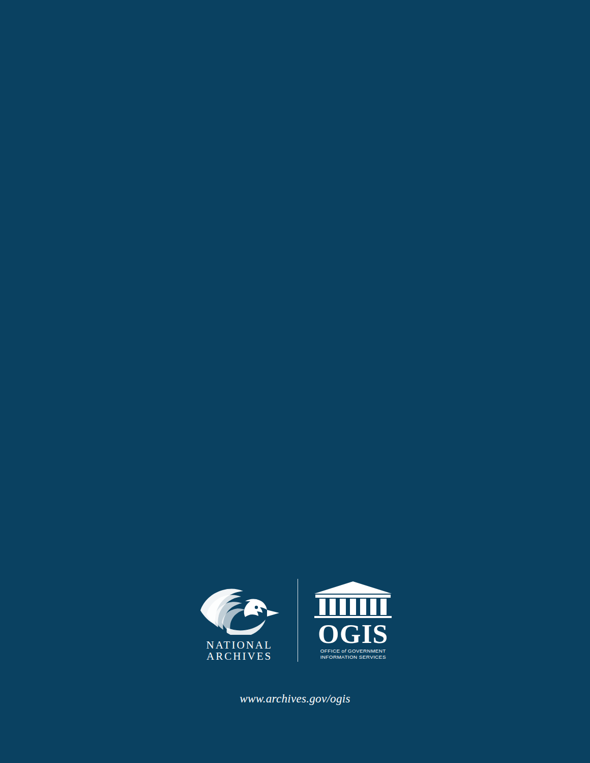NATIONAL ARCHIVES
OGIS
OFFICE of GOVERNMENT
INFORMATION SERVICES
www.archives.gov/ogis